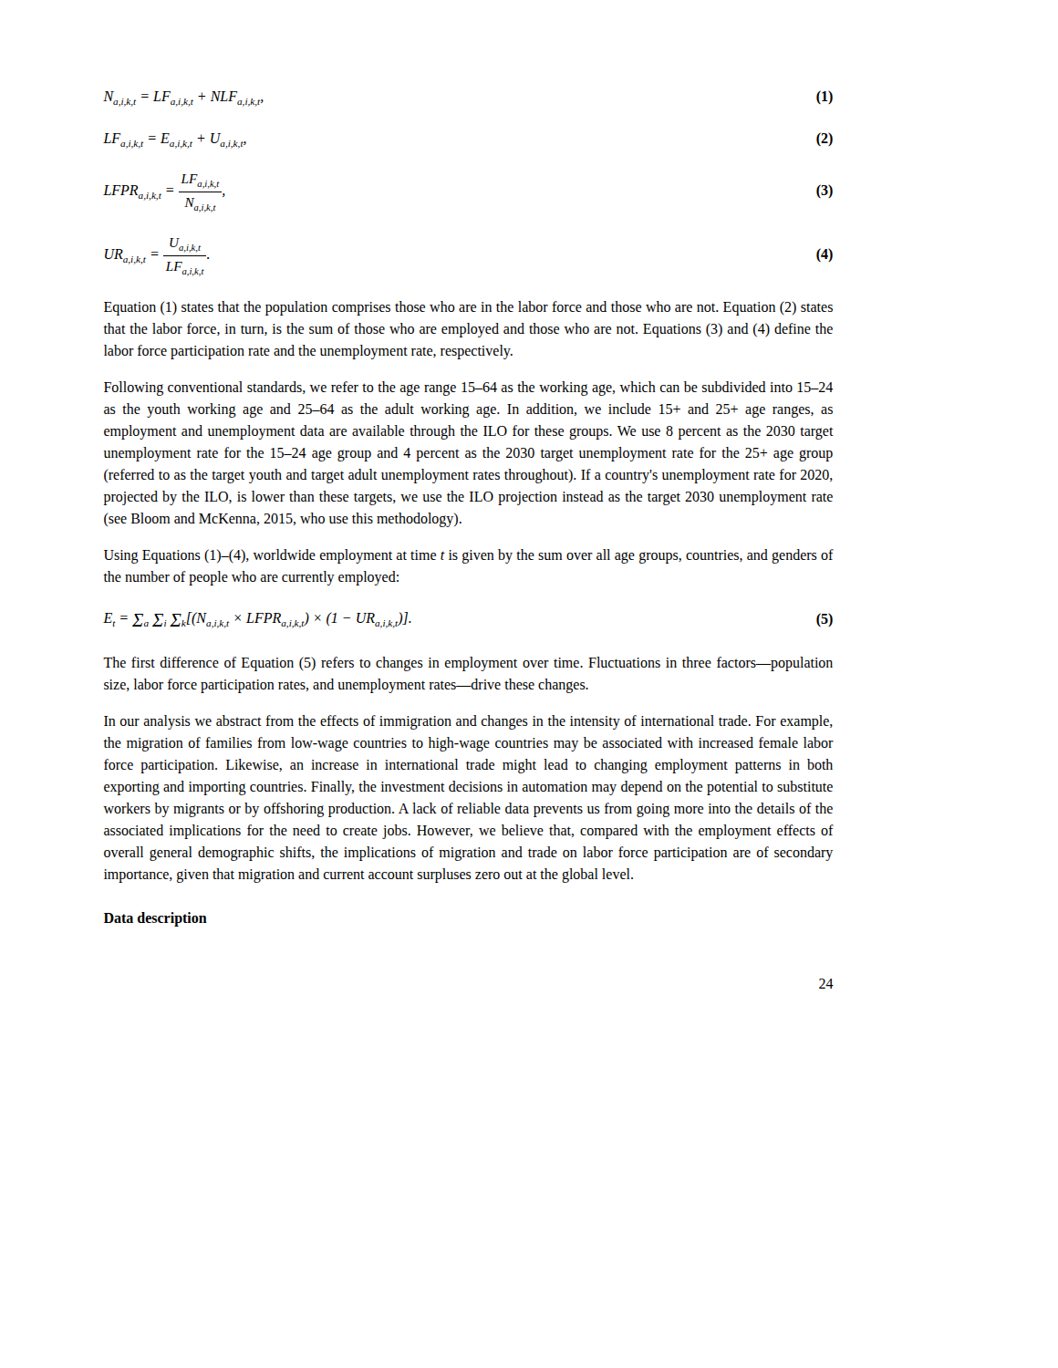Na,i,k,t = LFa,i,k,t + NLFa,i,k,t, (1)
LFa,i,k,t = Ea,i,k,t + Ua,i,k,t, (2)
LFPRa,i,k,t = LFa,i,k,t Na,i,k,t, (3)
URa,i,k,t = Ua,i,k,t LFa,i,k,t. (4)
Equation (1) states that the population comprises those who are in the labor force and those who are not. Equation (2) states that the labor force, in turn, is the sum of those who are employed and those who are not. Equations (3) and (4) define the labor force participation rate and the unemployment rate, respectively.
Following conventional standards, we refer to the age range 15–64 as the working age, which can be subdivided into 15–24 as the youth working age and 25–64 as the adult working age. In addition, we include 15+ and 25+ age ranges, as employment and unemployment data are available through the ILO for these groups. We use 8 percent as the 2030 target unemployment rate for the 15–24 age group and 4 percent as the 2030 target unemployment rate for the 25+ age group (referred to as the target youth and target adult unemployment rates throughout). If a country's unemployment rate for 2020, projected by the ILO, is lower than these targets, we use the ILO projection instead as the target 2030 unemployment rate (see Bloom and McKenna, 2015, who use this methodology).
Using Equations (1)–(4), worldwide employment at time t is given by the sum over all age groups, countries, and genders of the number of people who are currently employed:
Et = Σa Σi Σk[(Na,i,k,t × LFPRa,i,k,t) × (1 − URa,i,k,t)]. (5)
The first difference of Equation (5) refers to changes in employment over time. Fluctuations in three factors—population size, labor force participation rates, and unemployment rates—drive these changes.
In our analysis we abstract from the effects of immigration and changes in the intensity of international trade. For example, the migration of families from low-wage countries to high-wage countries may be associated with increased female labor force participation. Likewise, an increase in international trade might lead to changing employment patterns in both exporting and importing countries. Finally, the investment decisions in automation may depend on the potential to substitute workers by migrants or by offshoring production. A lack of reliable data prevents us from going more into the details of the associated implications for the need to create jobs. However, we believe that, compared with the employment effects of overall general demographic shifts, the implications of migration and trade on labor force participation are of secondary importance, given that migration and current account surpluses zero out at the global level.
Data description
24